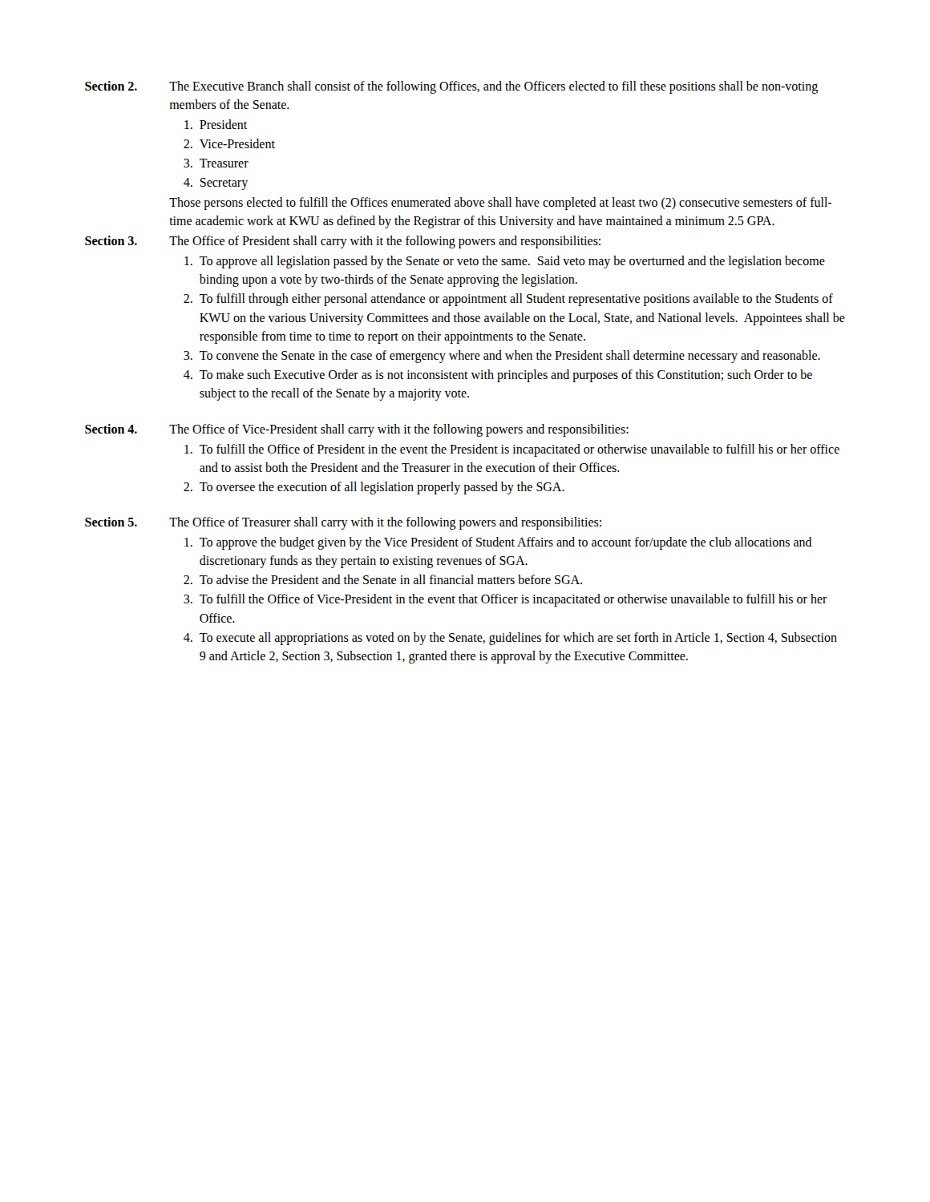Section 2.
The Executive Branch shall consist of the following Offices, and the Officers elected to fill these positions shall be non-voting members of the Senate.
President
Vice-President
Treasurer
Secretary
Those persons elected to fulfill the Offices enumerated above shall have completed at least two (2) consecutive semesters of full-time academic work at KWU as defined by the Registrar of this University and have maintained a minimum 2.5 GPA.
Section 3.
The Office of President shall carry with it the following powers and responsibilities:
To approve all legislation passed by the Senate or veto the same. Said veto may be overturned and the legislation become binding upon a vote by two-thirds of the Senate approving the legislation.
To fulfill through either personal attendance or appointment all Student representative positions available to the Students of KWU on the various University Committees and those available on the Local, State, and National levels. Appointees shall be responsible from time to time to report on their appointments to the Senate.
To convene the Senate in the case of emergency where and when the President shall determine necessary and reasonable.
To make such Executive Order as is not inconsistent with principles and purposes of this Constitution; such Order to be subject to the recall of the Senate by a majority vote.
Section 4.
The Office of Vice-President shall carry with it the following powers and responsibilities:
To fulfill the Office of President in the event the President is incapacitated or otherwise unavailable to fulfill his or her office and to assist both the President and the Treasurer in the execution of their Offices.
To oversee the execution of all legislation properly passed by the SGA.
Section 5.
The Office of Treasurer shall carry with it the following powers and responsibilities:
To approve the budget given by the Vice President of Student Affairs and to account for/update the club allocations and discretionary funds as they pertain to existing revenues of SGA.
To advise the President and the Senate in all financial matters before SGA.
To fulfill the Office of Vice-President in the event that Officer is incapacitated or otherwise unavailable to fulfill his or her Office.
To execute all appropriations as voted on by the Senate, guidelines for which are set forth in Article 1, Section 4, Subsection 9 and Article 2, Section 3, Subsection 1, granted there is approval by the Executive Committee.